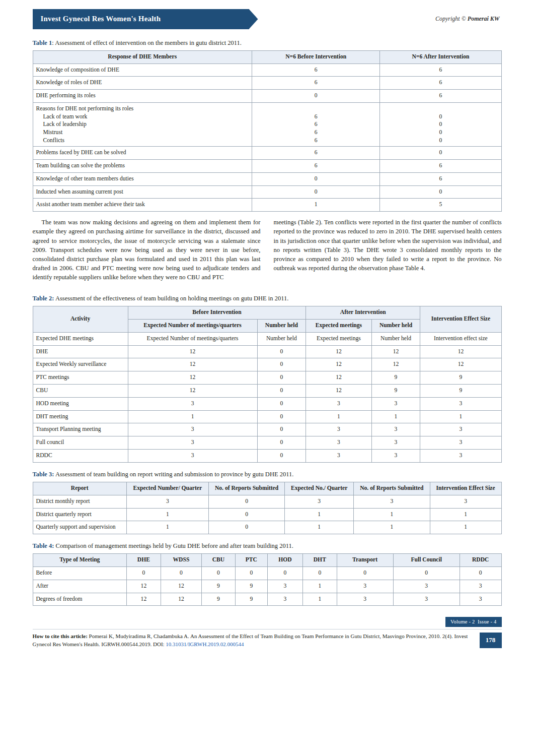Invest Gynecol Res Women's Health
Copyright © Pomerai KW
Table 1: Assessment of effect of intervention on the members in gutu district 2011.
| Response of DHE Members | N=6 Before Intervention | N=6 After Intervention |
| --- | --- | --- |
| Knowledge of composition of DHE | 6 | 6 |
| Knowledge of roles of DHE | 6 | 6 |
| DHE performing its roles | 0 | 6 |
| Reasons for DHE not performing its roles Lack of team work Lack of leadership Mistrust Conflicts | 6 6 6 6 | 0 0 0 0 |
| Problems faced by DHE can be solved | 6 | 0 |
| Team building can solve the problems | 6 | 6 |
| Knowledge of other team members duties | 0 | 6 |
| Inducted when assuming current post | 0 | 0 |
| Assist another team member achieve their task | 1 | 5 |
The team was now making decisions and agreeing on them and implement them for example they agreed on purchasing airtime for surveillance in the district, discussed and agreed to service motorcycles, the issue of motorcycle servicing was a stalemate since 2009. Transport schedules were now being used as they were never in use before, consolidated district purchase plan was formulated and used in 2011 this plan was last drafted in 2006. CBU and PTC meeting were now being used to adjudicate tenders and identify reputable suppliers unlike before when they were no CBU and PTC
meetings (Table 2). Ten conflicts were reported in the first quarter the number of conflicts reported to the province was reduced to zero in 2010. The DHE supervised health centers in its jurisdiction once that quarter unlike before when the supervision was individual, and no reports written (Table 3). The DHE wrote 3 consolidated monthly reports to the province as compared to 2010 when they failed to write a report to the province. No outbreak was reported during the observation phase Table 4.
Table 2: Assessment of the effectiveness of team building on holding meetings on gutu DHE in 2011.
| Activity | Before Intervention | After Intervention | Intervention Effect Size |
| --- | --- | --- | --- |
| Expected Number of meetings/quarters | Number held | Expected meetings | Number held |
| Expected DHE meetings | Expected Number of meetings/quarters | Number held | Expected meetings | Number held | Intervention effect size |
| DHE | 12 | 0 | 12 | 12 | 12 |
| Expected Weekly surveillance | 12 | 0 | 12 | 12 | 12 |
| PTC meetings | 12 | 0 | 12 | 9 | 9 |
| CBU | 12 | 0 | 12 | 9 | 9 |
| HOD meeting | 3 | 0 | 3 | 3 | 3 |
| DHT meeting | 1 | 0 | 1 | 1 | 1 |
| Transport Planning meeting | 3 | 0 | 3 | 3 | 3 |
| Full council | 3 | 0 | 3 | 3 | 3 |
| RDDC | 3 | 0 | 3 | 3 | 3 |
Table 3: Assessment of team building on report writing and submission to province by gutu DHE 2011.
| Report | Expected Number/ Quarter | No. of Reports Submitted | Expected No./ Quarter | No. of Reports Submitted | Intervention Effect Size |
| --- | --- | --- | --- | --- | --- |
| District monthly report | 3 | 0 | 3 | 3 | 3 |
| District quarterly report | 1 | 0 | 1 | 1 | 1 |
| Quarterly support and supervision | 1 | 0 | 1 | 1 | 1 |
Table 4: Comparison of management meetings held by Gutu DHE before and after team building 2011.
| Type of Meeting | DHE | WDSS | CBU | PTC | HOD | DHT | Transport | Full Council | RDDC |
| --- | --- | --- | --- | --- | --- | --- | --- | --- | --- |
| Before | 0 | 0 | 0 | 0 | 0 | 0 | 0 | 0 | 0 |
| After | 12 | 12 | 9 | 9 | 3 | 1 | 3 | 3 | 3 |
| Degrees of freedom | 12 | 12 | 9 | 9 | 3 | 1 | 3 | 3 | 3 |
Volume - 2 Issue - 4
How to cite this article: Pomerai K, Mudyiradima R, Chadambuka A. An Assessment of the Effect of Team Building on Team Performance in Gutu District, Masvingo Province, 2010. 2(4). Invest Gynecol Res Women's Health. IGRWH.000544.2019. DOI: 10.31031/IGRWH.2019.02.000544
178